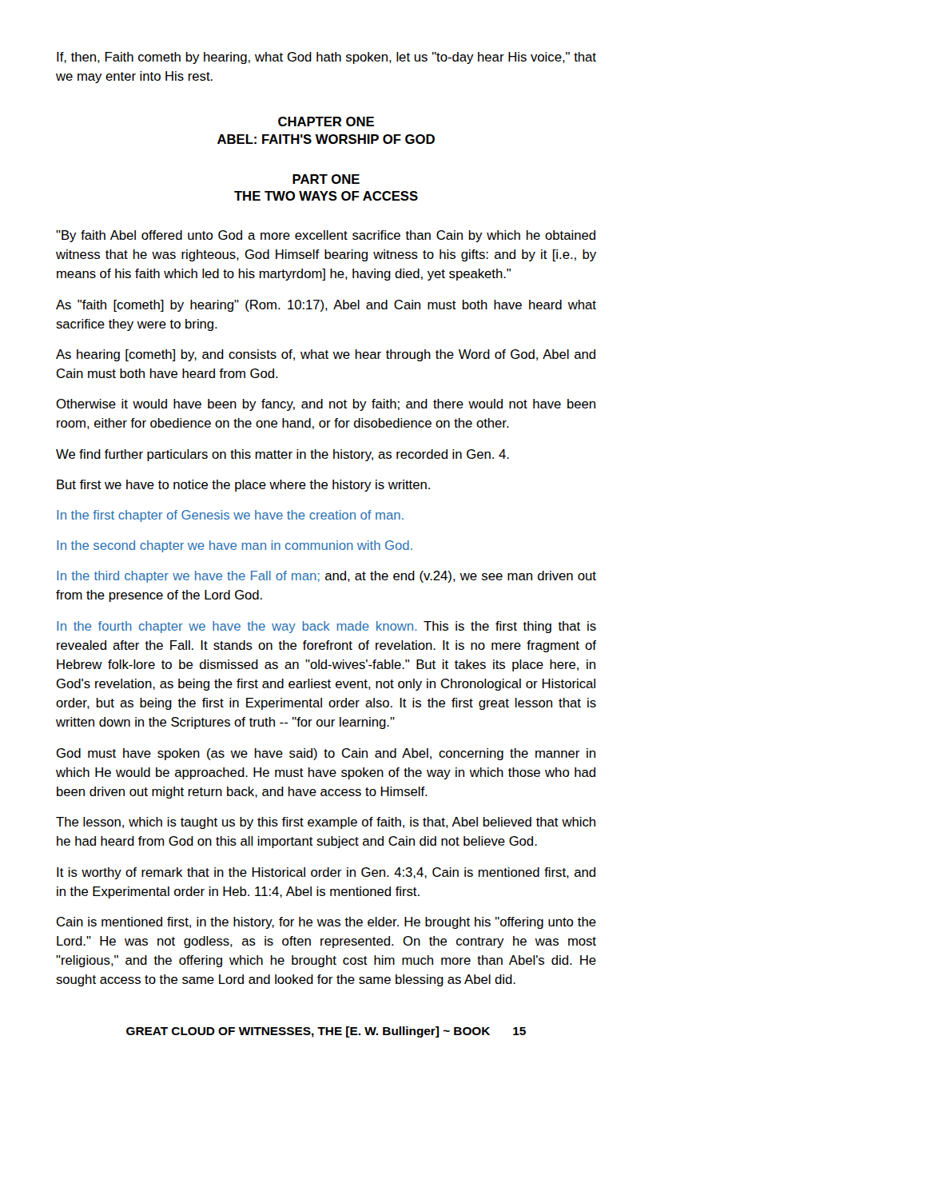If, then, Faith cometh by hearing, what God hath spoken, let us "to-day hear His voice," that we may enter into His rest.
CHAPTER ONE
ABEL: FAITH'S WORSHIP OF GOD
PART ONE
THE TWO WAYS OF ACCESS
"By faith Abel offered unto God a more excellent sacrifice than Cain by which he obtained witness that he was righteous, God Himself bearing witness to his gifts: and by it [i.e., by means of his faith which led to his martyrdom] he, having died, yet speaketh."
As "faith [cometh] by hearing" (Rom. 10:17), Abel and Cain must both have heard what sacrifice they were to bring.
As hearing [cometh] by, and consists of, what we hear through the Word of God, Abel and Cain must both have heard from God.
Otherwise it would have been by fancy, and not by faith; and there would not have been room, either for obedience on the one hand, or for disobedience on the other.
We find further particulars on this matter in the history, as recorded in Gen. 4.
But first we have to notice the place where the history is written.
In the first chapter of Genesis we have the creation of man.
In the second chapter we have man in communion with God.
In the third chapter we have the Fall of man; and, at the end (v.24), we see man driven out from the presence of the Lord God.
In the fourth chapter we have the way back made known. This is the first thing that is revealed after the Fall. It stands on the forefront of revelation. It is no mere fragment of Hebrew folk-lore to be dismissed as an "old-wives'-fable." But it takes its place here, in God's revelation, as being the first and earliest event, not only in Chronological or Historical order, but as being the first in Experimental order also. It is the first great lesson that is written down in the Scriptures of truth -- "for our learning."
God must have spoken (as we have said) to Cain and Abel, concerning the manner in which He would be approached. He must have spoken of the way in which those who had been driven out might return back, and have access to Himself.
The lesson, which is taught us by this first example of faith, is that, Abel believed that which he had heard from God on this all important subject and Cain did not believe God.
It is worthy of remark that in the Historical order in Gen. 4:3,4, Cain is mentioned first, and in the Experimental order in Heb. 11:4, Abel is mentioned first.
Cain is mentioned first, in the history, for he was the elder. He brought his "offering unto the Lord." He was not godless, as is often represented. On the contrary he was most "religious," and the offering which he brought cost him much more than Abel's did. He sought access to the same Lord and looked for the same blessing as Abel did.
GREAT CLOUD OF WITNESSES, THE [E. W. Bullinger] ~ BOOK15